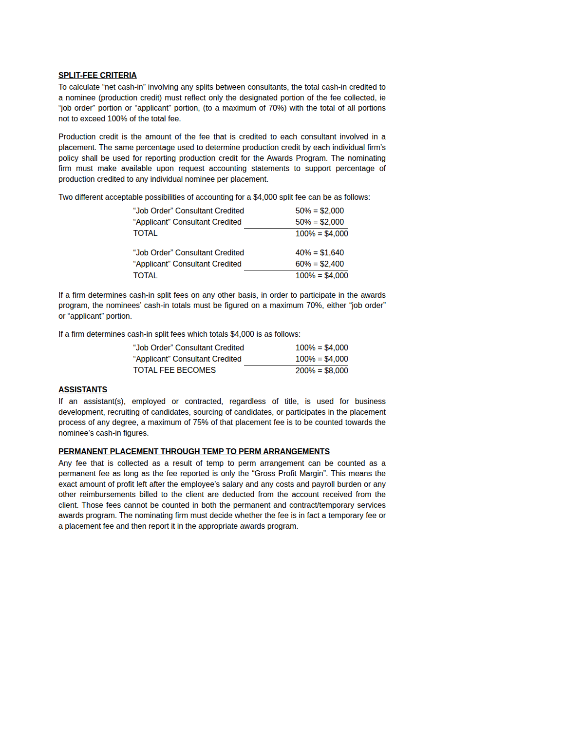Split-Fee Criteria
To calculate “net cash-in” involving any splits between consultants, the total cash-in credited to a nominee (production credit) must reflect only the designated portion of the fee collected, ie “job order” portion or “applicant” portion, (to a maximum of 70%) with the total of all portions not to exceed 100% of the total fee.
Production credit is the amount of the fee that is credited to each consultant involved in a placement. The same percentage used to determine production credit by each individual firm’s policy shall be used for reporting production credit for the Awards Program. The nominating firm must make available upon request accounting statements to support percentage of production credited to any individual nominee per placement.
Two different acceptable possibilities of accounting for a $4,000 split fee can be as follows:
| “Job Order” Consultant Credited | 50% = $2,000 |
| “Applicant” Consultant Credited | 50% = $2,000 |
| TOTAL | 100% = $4,000 |
| “Job Order” Consultant Credited | 40% = $1,640 |
| “Applicant” Consultant Credited | 60% = $2,400 |
| TOTAL | 100% = $4,000 |
If a firm determines cash-in split fees on any other basis, in order to participate in the awards program, the nominees’ cash-in totals must be figured on a maximum 70%, either “job order” or “applicant” portion.
If a firm determines cash-in split fees which totals $4,000 is as follows:
| “Job Order” Consultant Credited | 100% = $4,000 |
| “Applicant” Consultant Credited | 100% = $4,000 |
| TOTAL FEE BECOMES | 200% = $8,000 |
Assistants
If an assistant(s), employed or contracted, regardless of title, is used for business development, recruiting of candidates, sourcing of candidates, or participates in the placement process of any degree, a maximum of 75% of that placement fee is to be counted towards the nominee’s cash-in figures.
Permanent Placement Through Temp to Perm Arrangements
Any fee that is collected as a result of temp to perm arrangement can be counted as a permanent fee as long as the fee reported is only the “Gross Profit Margin”. This means the exact amount of profit left after the employee’s salary and any costs and payroll burden or any other reimbursements billed to the client are deducted from the account received from the client. Those fees cannot be counted in both the permanent and contract/temporary services awards program. The nominating firm must decide whether the fee is in fact a temporary fee or a placement fee and then report it in the appropriate awards program.